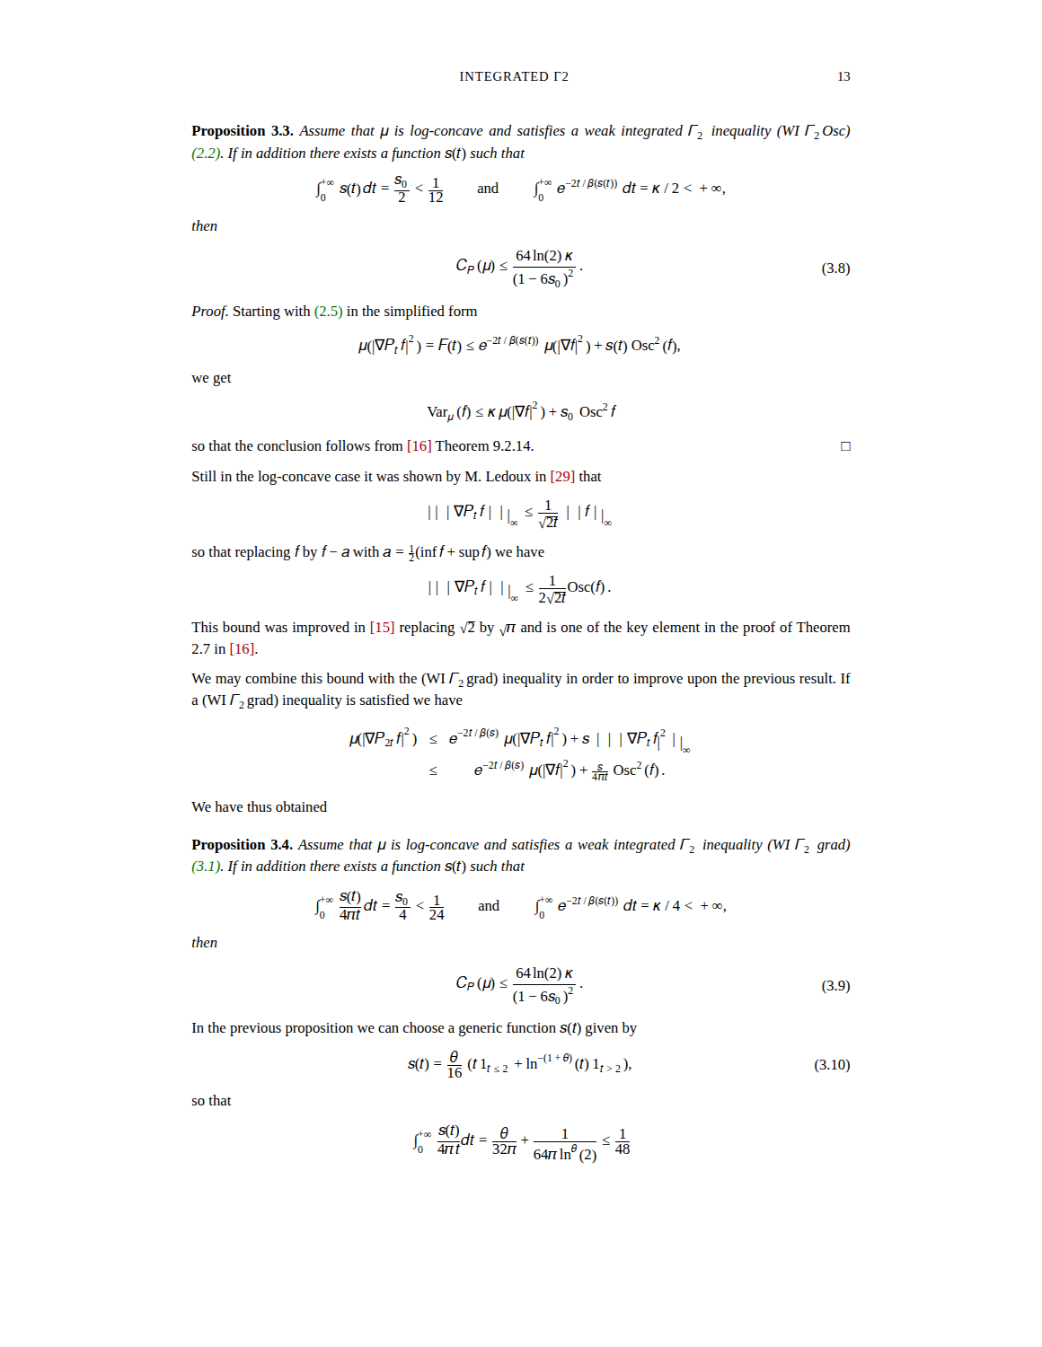INTEGRATED Γ2 13
Proposition 3.3. Assume that μ is log-concave and satisfies a weak integrated Γ2 inequality (WI Γ2Osc) (2.2). If in addition there exists a function s(t) such that
∫ 0 +∞ s(t) dt = s02 < 112 and ∫ 0 +∞ e−2t/β(s(t)) dt = κ/2 < +∞ ,
then
CP (μ) ≤ 64ln(2)κ (1−6s0)2 . (3.8)
Proof. Starting with (2.5) in the simplified form
μ( |∇Ptf|2 ) = F(t) ≤ e−2t/β(s(t)) μ(|∇f|2) + s(t) Osc2 (f) ,
we get
Varμ (f) ≤ κ μ(|∇f|2) + s0 Osc2 f
so that the conclusion follows from [16] Theorem 9.2.14.□
Still in the log-concave case it was shown by M. Ledoux in [29] that
|||∇Ptf|||∞ ≤ 12t ||f||∞
so that replacing f by f−a with a=12(inff+supf) we have
|||∇Ptf|||∞ ≤ 122t Osc(f) .
This bound was improved in [15] replacing 2 by π and is one of the key element in the proof of Theorem 2.7 in [16].
We may combine this bound with the (WI Γ2grad) inequality in order to improve upon the previous result. If a (WI Γ2grad) inequality is satisfied we have
μ(|∇P2tf|2) ≤ e−2t/β(s) μ(|∇Ptf|2) + s |||∇Ptf|2||∞ ≤ e−2t/β(s) μ(|∇f|2) + s4πt Osc2(f) .
We have thus obtained
Proposition 3.4. Assume that μ is log-concave and satisfies a weak integrated Γ2 inequality (WI Γ2 grad) (3.1). If in addition there exists a function s(t) such that
∫ 0 +∞ s(t)4πt dt = s04 < 124 and ∫ 0 +∞ e−2t/β(s(t)) dt = κ/4 < +∞ ,
then
CP (μ) ≤ 64ln(2)κ (1−6s0)2 . (3.9)
In the previous proposition we can choose a generic function s(t) given by
s(t) = θ16 ( t 1t≤2 + ln−(1+θ) (t) 1t>2 ) , (3.10)
so that
∫ 0 +∞ s(t)4πt dt = θ32π + 164πlnθ(2) ≤ 148